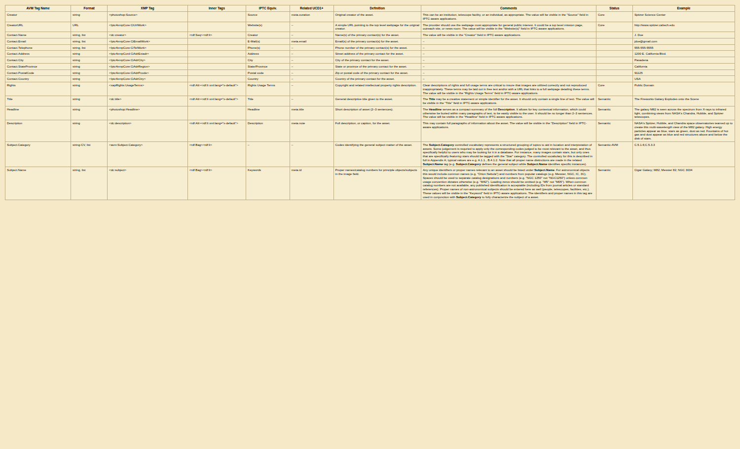AVM Tag Reference
| AVM Tag Name | Format | XMP Tag | Inner Tags | IPTC Equiv. | Related UCD1+ | Definition | Comments | Status | Example |
| --- | --- | --- | --- | --- | --- | --- | --- | --- | --- |
| Creator | string | <photoshop:Source> | | Source | meta.curation | Original creator of the asset. | This can be an institution, telescope facility, or an individual, as appropriate. The value will be visible in the "Source" field in IPTC-aware applications. | Core | Spitzer Science Center |
| CreatorURL | URL | <Iptc4xmpCore:CiUrlWork> | | Website(s) | – | A simple URL pointing to the top level webpage for the original creator. | The provider should use the webpage most appropriate for general public interest. It could be a top level mission page, outreach site, or news room. The value will be visible in the "Website(s)" field in IPTC-aware applications. | Core | http://www.spitzer.caltech.edu |
| Contact.Name | string, list | <dc:creator> | <rdf:Seq><rdf:li> | Creator | – | Name(s) of the primary contact(s) for the asset. | The value will be visible in the "Creator" field in IPTC-aware applications. | | J. Doe |
| Contact.Email | string, list | <Iptc4xmpCore:CiEmailWork> | | E-Mail(s) | meta.email | Email(s) of the primary contact(s) for the asset. | – | | jdoe@gmail.com |
| Contact.Telephone | string, list | <Iptc4xmpCore:CiTelWork> | | Phone(s) | – | Phone number of the primary contact(s) for the asset. | – | | 555-555-5555 |
| Contact.Address | string | <Iptc4xmpCord:CiAdrExtadr> | | Address | – | Street address of the primary contact for the asset. | – | | 1200 E. California Blvd. |
| Contact.City | string | <Iptc4xmpCore:CiAdrCity> | | City | – | City of the primary contact for the asset. | – | | Pasadena |
| Contact.StateProvince | string | <Iptc4xmpCore:CiAdrRegion> | | State/Province | – | State or province of the primary contact for the asset. | – | | California |
| Contact.PostalCode | string | <Iptc4xmpCore:CiAdrPcode> | | Postal code | – | Zip or postal code of the primary contact for the asset. | – | | 91125 |
| Contact.Country | string | <Iptc4xmpCore:CiAdrCtry> | | Country | – | Country of the primary contact for the asset. | – | | USA |
| Rights | string | <xapRights:UsageTerms> | <rdf:Alt><rdf:li xml:lang="x-default"> | Rights Usage Terms | – | Copyright and related intellectual property rights description. | Clear descriptions of rights and full usage terms are critical to insure that images are utilized correctly and not reproduced inappropriately. These terms may be laid out in free text and/or with a URL that links to a full webpage detailing these terms. The value will be visible in the "Rights Usage Terms" field in IPTC-aware applications. | Core | Public Domain |
| Title | string | <dc:title> | <rdf:Alt><rdf:li xml:lang="x-default"> | Title | – | General descriptive title given to the asset. | The Title may be a creative statement or simple identifier for the asset. It should only contain a single line of text. The value will be visible in the "Title" field in IPTC-aware applications. | Semantic | The Fireworks Galaxy Explodes onto the Scene |
| Headline | string | <photoshop:Headline> | | Headline | meta.title | Short description of asset (2–3 sentences). | The Headline serves as a compact summary of the full Description . It allows for key contextual information, which could otherwise be buried within many paragraphs of text, to be easily visible to the user. It should be no longer than 2–3 sentences. The value will be visible in the "Headline" field in IPTC-aware applications. | Semantic | The galaxy M82 is seen across the spectrum from X-rays to infrared light, combining views from NASA's Chandra, Hubble, and Spitzer telescopes. |
| Description | string | <dc:description> | <rdf:Alt><rdf:li xml:lang="x-default"> | Description | meta.note | Full description, or caption, for the asset. | This may contain full paragraphs of information about the asset. The value will be visible in the "Description" field in IPTC-aware applications. | Semantic | NASA's Spitzer, Hubble, and Chandra space observatories teamed up to create this multi-wavelength view of the M82 galaxy. High energy particles appear as blue, stars as green, dust as red. Fountains of hot gas and dust appear as blue and red structures above and below the disk of stars. |
| Subject.Category | string-CV, list | <avm:Subject.Category> | <rdf:Bag><rdf:li> | – | – | Codes identifying the general subject matter of the asset. | The Subject.Category controlled vocabulary represents a structured grouping of topics to aid in location and interpretation of assets. Some judgement is requried to apply only the corresponding codes judged to be most relevant to the asset, and thus specifically helpful to users who may be looking for it in a database. For instance, many images contain stars, but only ones that are specifically featuring stars should be tagged with the "Star" category. The controlled vocabulary for this is described in full in Appendix A; typical values are e.g. A.1.1., B.4.1.2. Note that all proper name distinctions are made in the related Subject.Name tag (e.g. Subject.Category defines the general subject while Subject.Name identifies specific instances). | Semantic-AVM | C.5.1.6;C.5.3.3 |
| Subject.Name | string, list | <dc:subject> | <rdf:Bag><rdf:li> | Keywords | meta.id | Proper names/catalog numbers for principle objects/subjects in the image field. | Any unique identifiers or proper names relevant to an asset should be listed under Subject.Name . For astronomical objects this would include common names (e.g. "Orion Nebula") and numbers from popular catalogs (e.g. Messier, NGC, IC, 3C). Spaces should be used to separate catalog designations and numbers (e.g. "NGC 1250" not "NGC1250") unless common usage convention dictates otherwise (e.g. "M42"). Leading zeros should be omitted (e.g. "M5" not "M05"). When common catalog numbers are not available, any published identification is acceptable (including IDs from journal articles or standard references). Proper names of non-astronomical subjects should be entered here as well (people, telescopes, facilities, etc.). These values will be visible in the "Keyword" field in IPTC-aware applications. The identifiers and proper names in this tag are used in conjunction with Subject.Category to fully characterize the subject of a asset. | Semantic | Cigar Galaxy; M82; Messier 82; NGC 3034 |